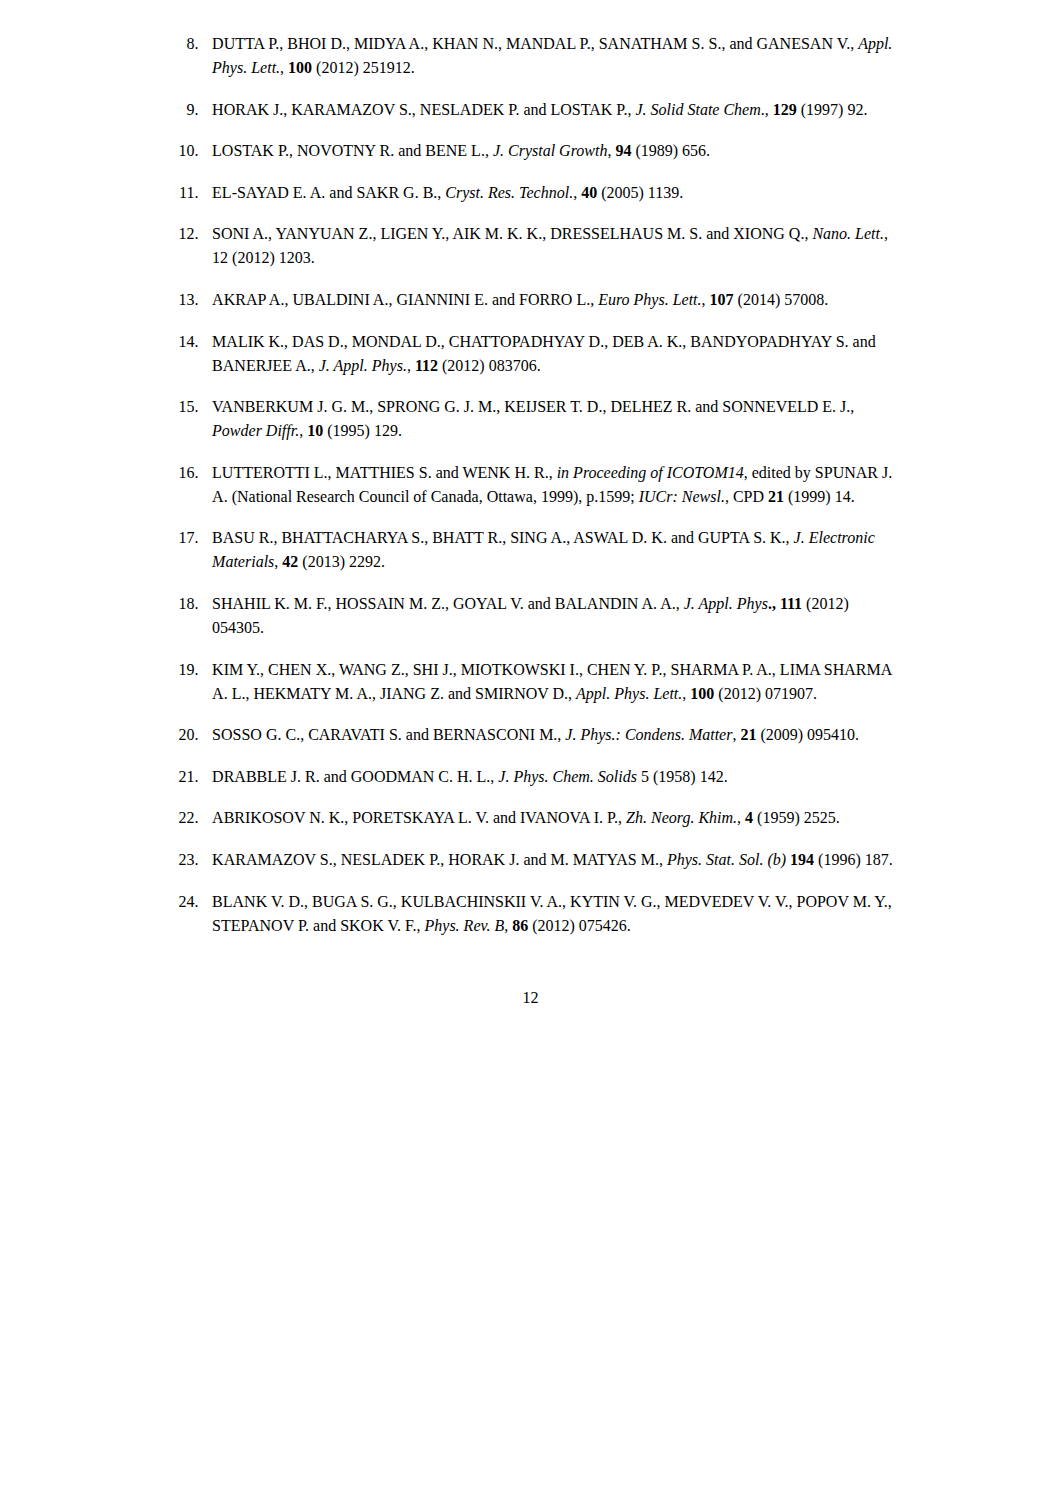DUTTA P., BHOI D., MIDYA A., KHAN N., MANDAL P., SANATHAM S. S., and GANESAN V., Appl. Phys. Lett., 100 (2012) 251912.
HORAK J., KARAMAZOV S., NESLADEK P. and LOSTAK P., J. Solid State Chem., 129 (1997) 92.
LOSTAK P., NOVOTNY R. and BENE L., J. Crystal Growth, 94 (1989) 656.
EL-SAYAD E. A. and SAKR G. B., Cryst. Res. Technol., 40 (2005) 1139.
SONI A., YANYUAN Z., LIGEN Y., AIK M. K. K., DRESSELHAUS M. S. and XIONG Q., Nano. Lett., 12 (2012) 1203.
AKRAP A., UBALDINI A., GIANNINI E. and FORRO L., Euro Phys. Lett., 107 (2014) 57008.
MALIK K., DAS D., MONDAL D., CHATTOPADHYAY D., DEB A. K., BANDYOPADHYAY S. and BANERJEE A., J. Appl. Phys., 112 (2012) 083706.
VANBERKUM J. G. M., SPRONG G. J. M., KEIJSER T. D., DELHEZ R. and SONNEVELD E. J., Powder Diffr., 10 (1995) 129.
LUTTEROTTI L., MATTHIES S. and WENK H. R., in Proceeding of ICOTOM14, edited by SPUNAR J. A. (National Research Council of Canada, Ottawa, 1999), p.1599; IUCr: Newsl., CPD 21 (1999) 14.
BASU R., BHATTACHARYA S., BHATT R., SING A., ASWAL D. K. and GUPTA S. K., J. Electronic Materials, 42 (2013) 2292.
SHAHIL K. M. F., HOSSAIN M. Z., GOYAL V. and BALANDIN A. A., J. Appl. Phys., 111 (2012) 054305.
KIM Y., CHEN X., WANG Z., SHI J., MIOTKOWSKI I., CHEN Y. P., SHARMA P. A., LIMA SHARMA A. L., HEKMATY M. A., JIANG Z. and SMIRNOV D., Appl. Phys. Lett., 100 (2012) 071907.
SOSSO G. C., CARAVATI S. and BERNASCONI M., J. Phys.: Condens. Matter, 21 (2009) 095410.
DRABBLE J. R. and GOODMAN C. H. L., J. Phys. Chem. Solids 5 (1958) 142.
ABRIKOSOV N. K., PORETSKAYA L. V. and IVANOVA I. P., Zh. Neorg. Khim., 4 (1959) 2525.
KARAMAZOV S., NESLADEK P., HORAK J. and M. MATYAS M., Phys. Stat. Sol. (b) 194 (1996) 187.
BLANK V. D., BUGA S. G., KULBACHINSKII V. A., KYTIN V. G., MEDVEDEV V. V., POPOV M. Y., STEPANOV P. and SKOK V. F., Phys. Rev. B, 86 (2012) 075426.
12